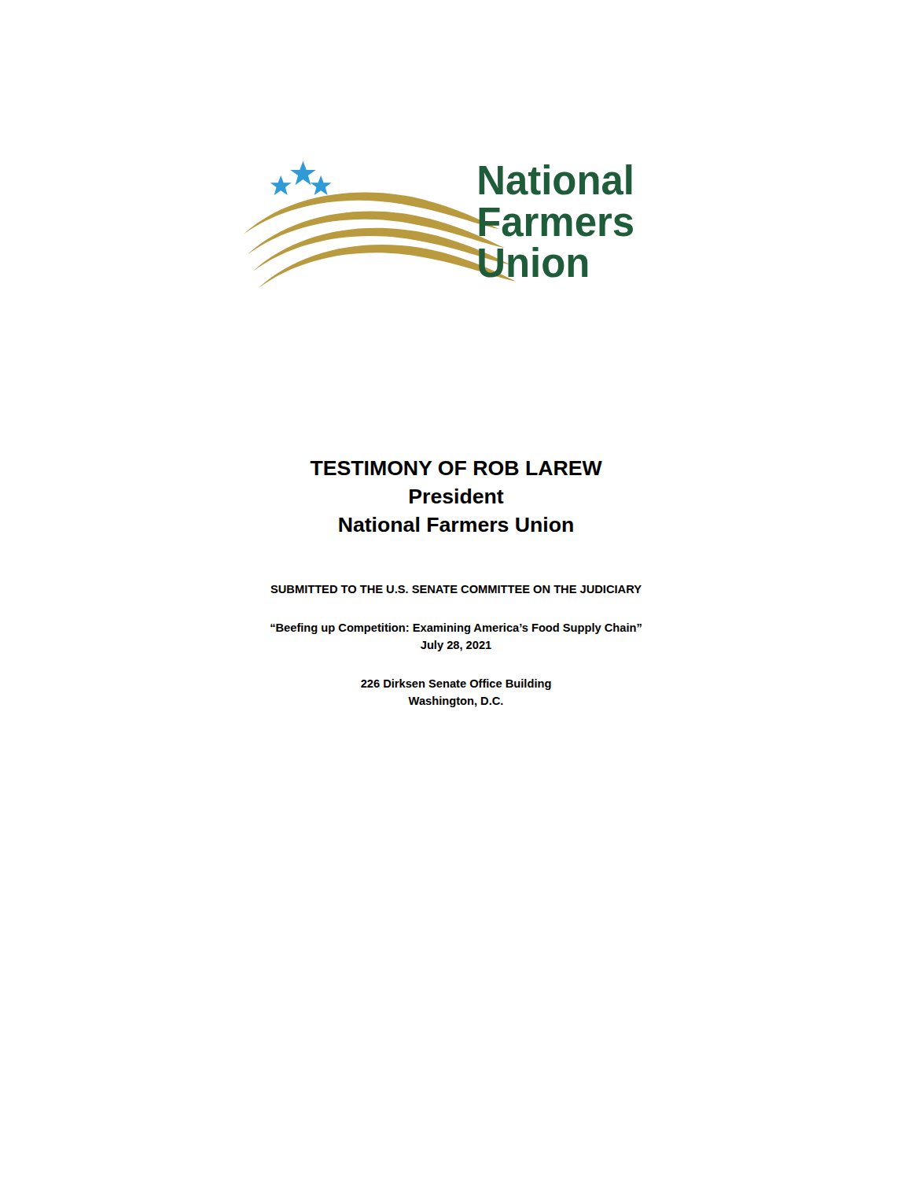National Farmers Union
TESTIMONY OF ROB LAREW
President
National Farmers Union
SUBMITTED TO THE U.S. SENATE COMMITTEE ON THE JUDICIARY
“Beefing up Competition: Examining America’s Food Supply Chain”
July 28, 2021
226 Dirksen Senate Office Building
Washington, D.C.